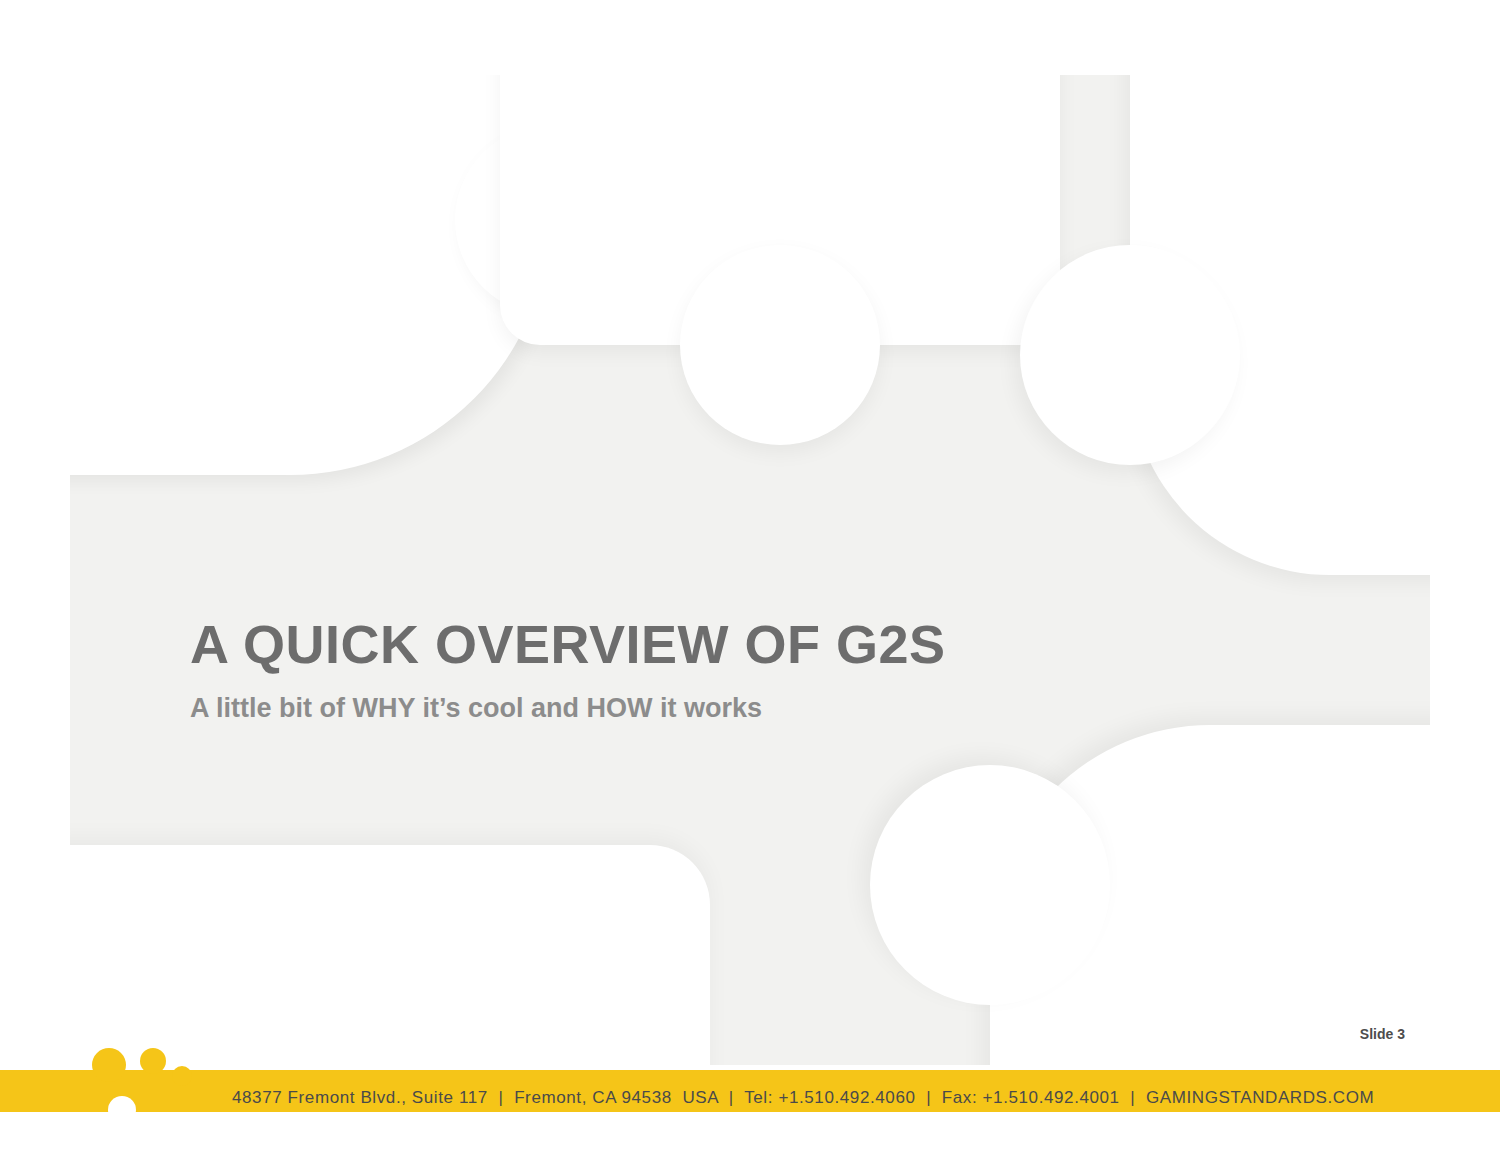A QUICK OVERVIEW OF G2S
A little bit of WHY it’s cool and HOW it works
Slide 3
48377 Fremont Blvd., Suite 117 | Fremont, CA 94538 USA | Tel: +1.510.492.4060 | Fax: +1.510.492.4001 | GAMINGSTANDARDS.COM